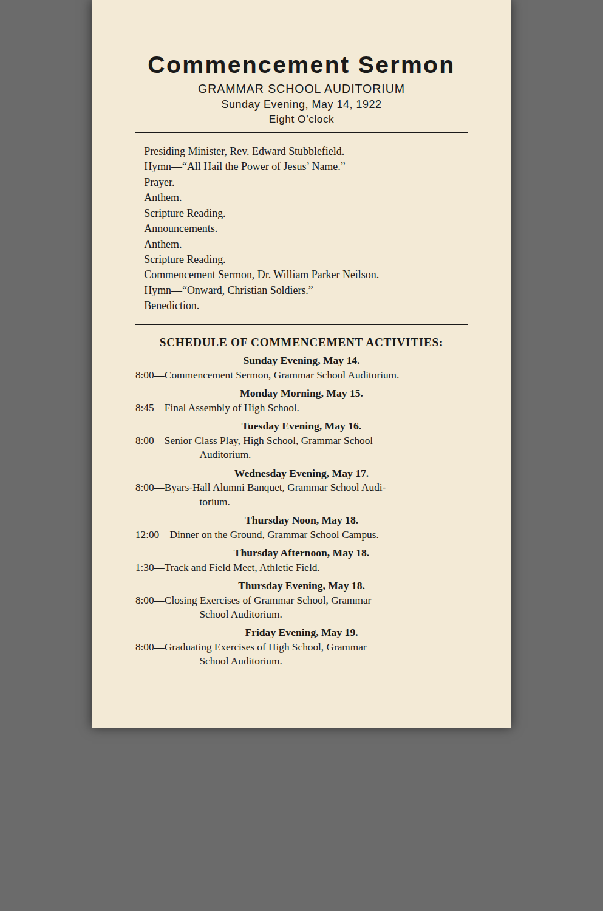Commencement Sermon
GRAMMAR SCHOOL AUDITORIUM
Sunday Evening, May 14, 1922
Eight O’clock
Presiding Minister, Rev. Edward Stubblefield.
Hymn—“All Hail the Power of Jesus’ Name.”
Prayer.
Anthem.
Scripture Reading.
Announcements.
Anthem.
Scripture Reading.
Commencement Sermon, Dr. William Parker Neilson.
Hymn—“Onward, Christian Soldiers.”
Benediction.
SCHEDULE OF COMMENCEMENT ACTIVITIES:
Sunday Evening, May 14.
8:00—Commencement Sermon, Grammar School Auditorium.
Monday Morning, May 15.
8:45—Final Assembly of High School.
Tuesday Evening, May 16.
8:00—Senior Class Play, High School, Grammar SchoolAuditorium.
Wednesday Evening, May 17.
8:00—Byars-Hall Alumni Banquet, Grammar School Audi-torium.
Thursday Noon, May 18.
12:00—Dinner on the Ground, Grammar School Campus.
Thursday Afternoon, May 18.
1:30—Track and Field Meet, Athletic Field.
Thursday Evening, May 18.
8:00—Closing Exercises of Grammar School, GrammarSchool Auditorium.
Friday Evening, May 19.
8:00—Graduating Exercises of High School, GrammarSchool Auditorium.